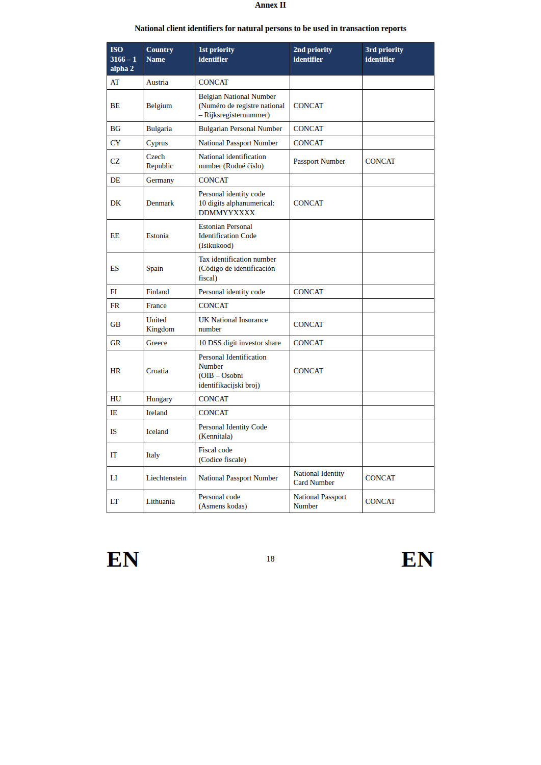Annex II
National client identifiers for natural persons to be used in transaction reports
| ISO 3166 – 1 alpha 2 | Country Name | 1st priority identifier | 2nd priority identifier | 3rd priority identifier |
| --- | --- | --- | --- | --- |
| AT | Austria | CONCAT | | |
| BE | Belgium | Belgian National Number (Numéro de registre national – Rijksregisternummer) | CONCAT | |
| BG | Bulgaria | Bulgarian Personal Number | CONCAT | |
| CY | Cyprus | National Passport Number | CONCAT | |
| CZ | Czech Republic | National identification number (Rodné číslo) | Passport Number | CONCAT |
| DE | Germany | CONCAT | | |
| DK | Denmark | Personal identity code 10 digits alphanumerical: DDMMYYXXXX | CONCAT | |
| EE | Estonia | Estonian Personal Identification Code (Isikukood) | | |
| ES | Spain | Tax identification number (Código de identificación fiscal) | | |
| FI | Finland | Personal identity code | CONCAT | |
| FR | France | CONCAT | | |
| GB | United Kingdom | UK National Insurance number | CONCAT | |
| GR | Greece | 10 DSS digit investor share | CONCAT | |
| HR | Croatia | Personal Identification Number (OIB – Osobni identifikacijski broj) | CONCAT | |
| HU | Hungary | CONCAT | | |
| IE | Ireland | CONCAT | | |
| IS | Iceland | Personal Identity Code (Kennitala) | | |
| IT | Italy | Fiscal code (Codice fiscale) | | |
| LI | Liechtenstein | National Passport Number | National Identity Card Number | CONCAT |
| LT | Lithuania | Personal code (Asmens kodas) | National Passport Number | CONCAT |
EN
18
EN